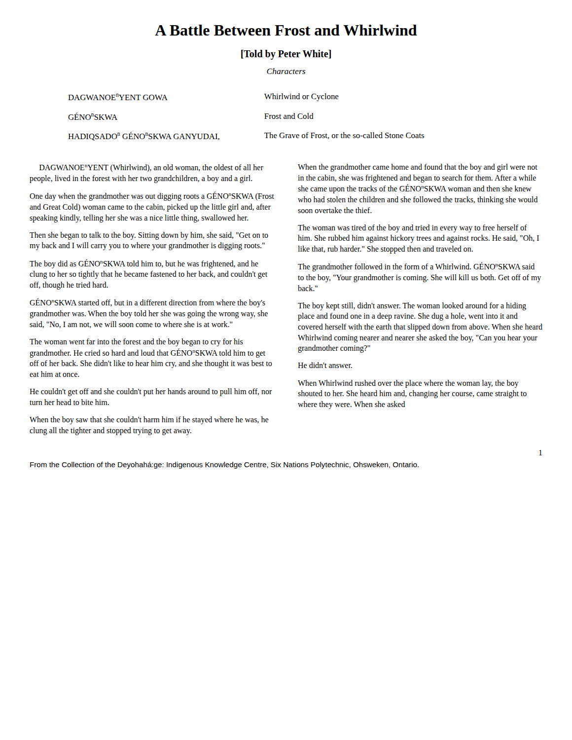A Battle Between Frost and Whirlwind
[Told by Peter White]
Characters
| DAGWANOE n YENT GOWA | Whirlwind or Cyclone |
| GÉNO n SKWA | Frost and Cold |
| HADIQSADO n GÉNO n SKWA GANYUDAI, | The Grave of Frost, or the so-called Stone Coats |
DAGWANOEnYENT (Whirlwind), an old woman, the oldest of all her people, lived in the forest with her two grandchildren, a boy and a girl.
One day when the grandmother was out digging roots a GÉNOnSKWA (Frost and Great Cold) woman came to the cabin, picked up the little girl and, after speaking kindly, telling her she was a nice little thing, swallowed her.
Then she began to talk to the boy. Sitting down by him, she said, "Get on to my back and I will carry you to where your grandmother is digging roots."
The boy did as GÉNOnSKWA told him to, but he was frightened, and he clung to her so tightly that he became fastened to her back, and couldn't get off, though he tried hard.
GÉNOnSKWA started off, but in a different direction from where the boy's grandmother was. When the boy told her she was going the wrong way, she said, "No, I am not, we will soon come to where she is at work."
The woman went far into the forest and the boy began to cry for his grandmother. He cried so hard and loud that GÉNOnSKWA told him to get off of her back. She didn't like to hear him cry, and she thought it was best to eat him at once.
He couldn't get off and she couldn't put her hands around to pull him off, nor turn her head to bite him.
When the boy saw that she couldn't harm him if he stayed where he was, he clung all the tighter and stopped trying to get away.
When the grandmother came home and found that the boy and girl were not in the cabin, she was frightened and began to search for them. After a while she came upon the tracks of the GÉNOnSKWA woman and then she knew who had stolen the children and she followed the tracks, thinking she would soon overtake the thief.
The woman was tired of the boy and tried in every way to free herself of him. She rubbed him against hickory trees and against rocks. He said, "Oh, I like that, rub harder." She stopped then and traveled on.
The grandmother followed in the form of a Whirlwind. GÉNOnSKWA said to the boy, "Your grandmother is coming. She will kill us both. Get off of my back."
The boy kept still, didn't answer. The woman looked around for a hiding place and found one in a deep ravine. She dug a hole, went into it and covered herself with the earth that slipped down from above. When she heard Whirlwind coming nearer and nearer she asked the boy, "Can you hear your grandmother coming?"
He didn't answer.
When Whirlwind rushed over the place where the woman lay, the boy shouted to her. She heard him and, changing her course, came straight to where they were. When she asked
1
From the Collection of the Deyohahá:ge: Indigenous Knowledge Centre, Six Nations Polytechnic, Ohsweken, Ontario.